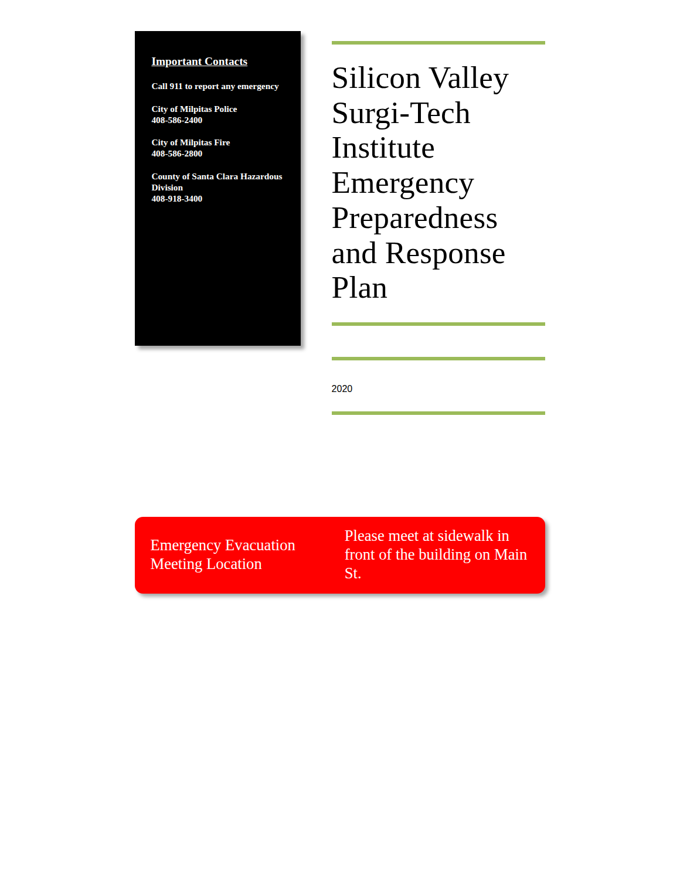Important Contacts
Call 911 to report any emergency
City of Milpitas Police
408-586-2400
City of Milpitas Fire
408-586-2800
County of Santa Clara Hazardous Division
408-918-3400
Silicon Valley Surgi-Tech Institute Emergency Preparedness and Response Plan
2020
Emergency Evacuation Meeting Location
Please meet at sidewalk in front of the building on Main St.